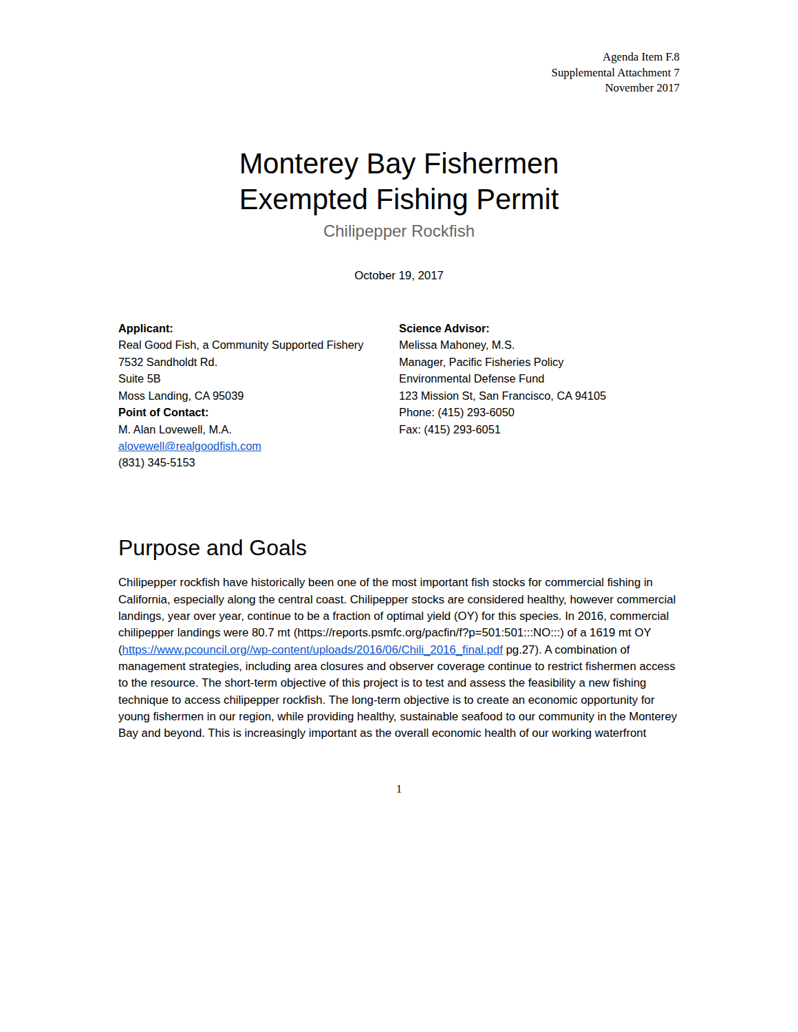Agenda Item F.8
Supplemental Attachment 7
November 2017
Monterey Bay Fishermen
Exempted Fishing Permit
Chilipepper Rockfish
October 19, 2017
| Applicant: Real Good Fish, a Community Supported Fishery 7532 Sandholdt Rd. Suite 5B Moss Landing, CA 95039 Point of Contact: M. Alan Lovewell, M.A. alovewell@realgoodfish.com (831) 345-5153 | Science Advisor: Melissa Mahoney, M.S. Manager, Pacific Fisheries Policy Environmental Defense Fund 123 Mission St, San Francisco, CA 94105 Phone: (415) 293-6050 Fax: (415) 293-6051 |
Purpose and Goals
Chilipepper rockfish have historically been one of the most important fish stocks for commercial fishing in California, especially along the central coast. Chilipepper stocks are considered healthy, however commercial landings, year over year, continue to be a fraction of optimal yield (OY) for this species. In 2016, commercial chilipepper landings were 80.7 mt (https://reports.psmfc.org/pacfin/f?p=501:501:::NO:::) of a 1619 mt OY (https://www.pcouncil.org//wp-content/uploads/2016/06/Chili_2016_final.pdf pg.27). A combination of management strategies, including area closures and observer coverage continue to restrict fishermen access to the resource. The short-term objective of this project is to test and assess the feasibility a new fishing technique to access chilipepper rockfish. The long-term objective is to create an economic opportunity for young fishermen in our region, while providing healthy, sustainable seafood to our community in the Monterey Bay and beyond. This is increasingly important as the overall economic health of our working waterfront
1